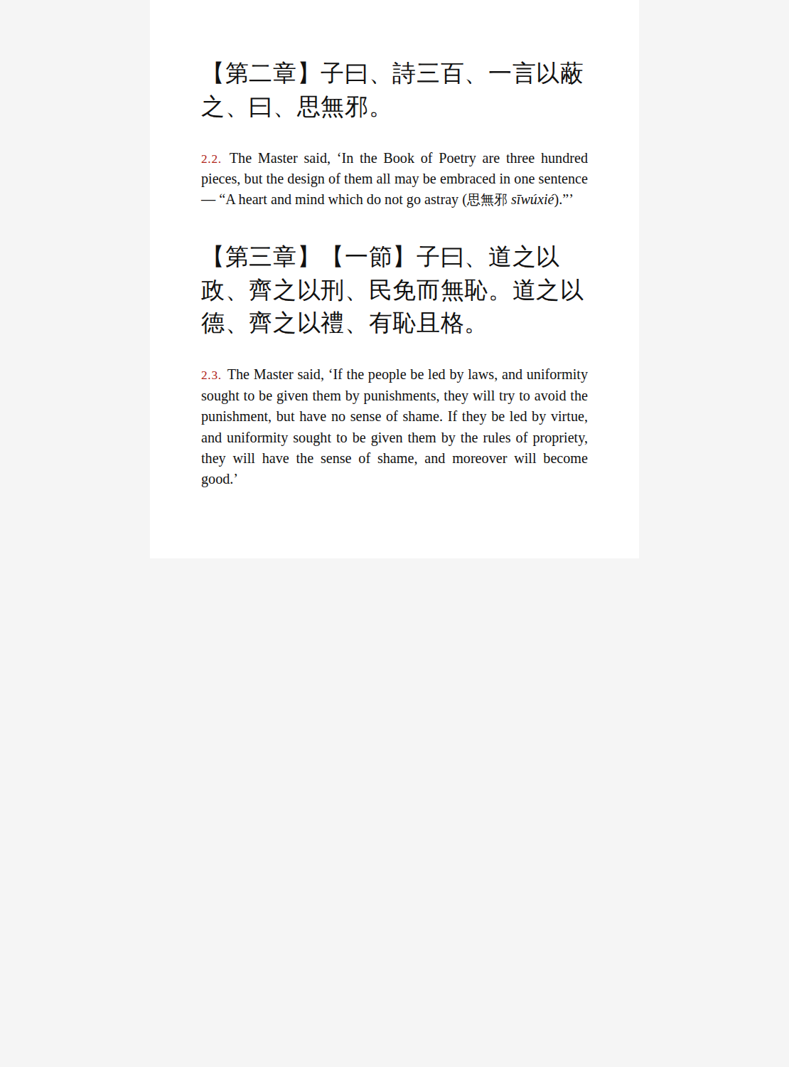【第二章】子曰、詩三百、一言以蔽之、曰、思無邪。
2.2. The Master said, ‘In the Book of Poetry are three hundred pieces, but the design of them all may be embraced in one sentence— “A heart and mind which do not go astray (思無邪 sīwúxié).”’
【第三章】【一節】子曰、道之以政、齊之以刑、民免而無恥。道之以德、齊之以禮、有恥且格。
2.3. The Master said, ‘If the people be led by laws, and uniformity sought to be given them by punishments, they will try to avoid the punishment, but have no sense of shame. If they be led by virtue, and uniformity sought to be given them by the rules of propriety, they will have the sense of shame, and moreover will become good.’